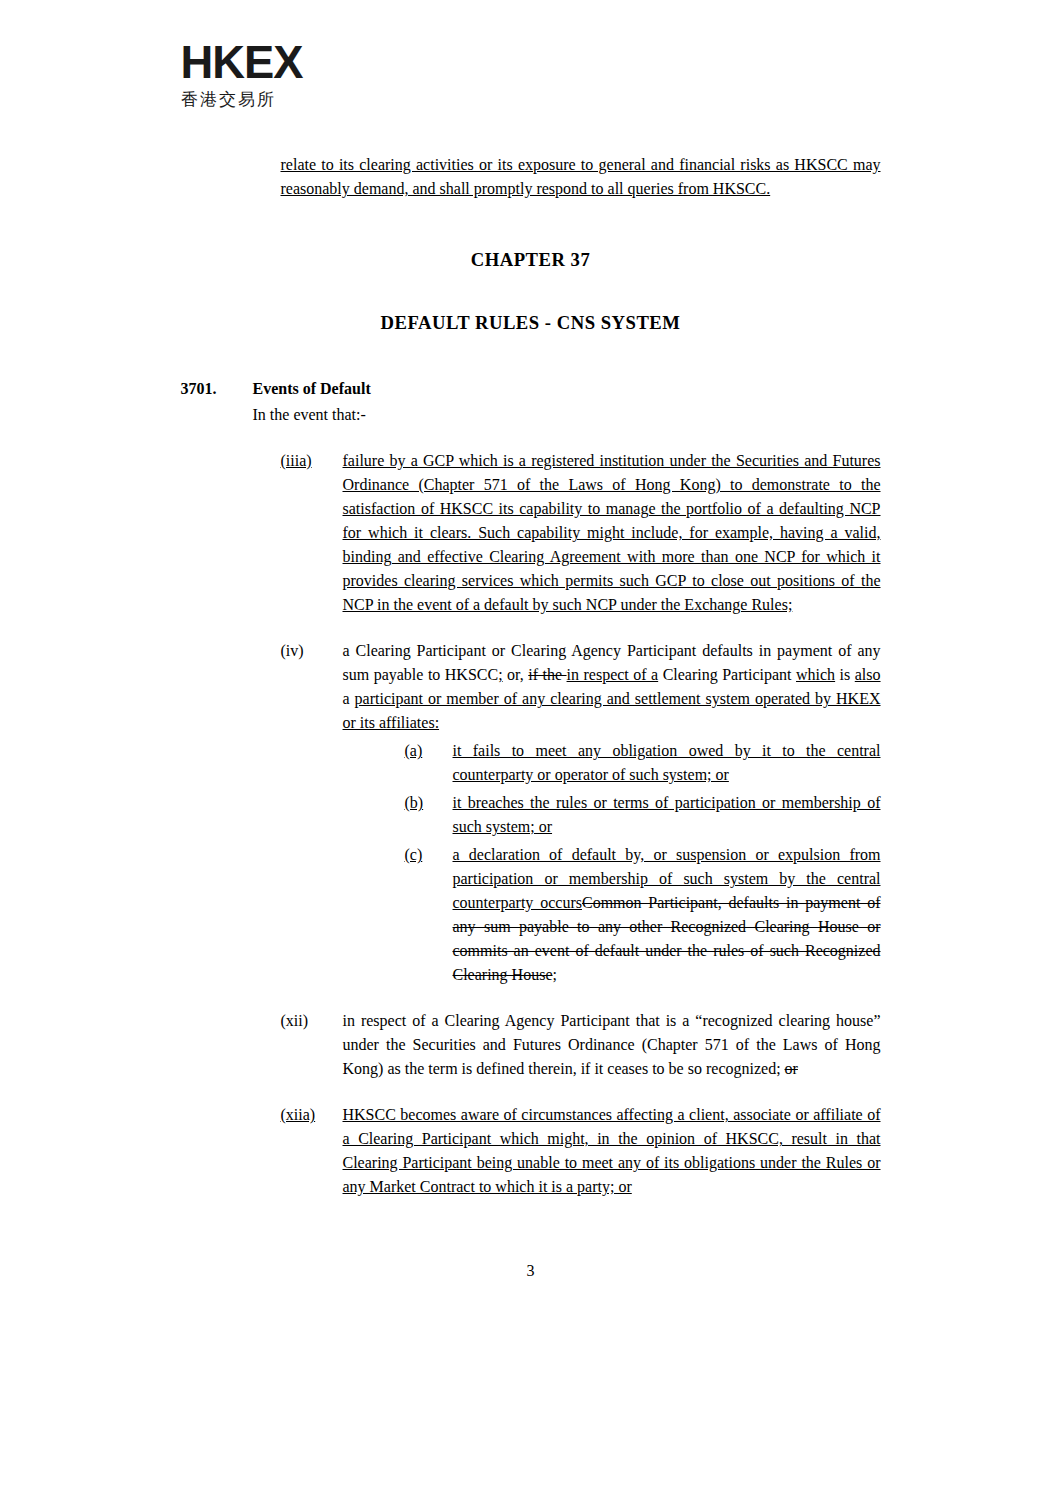HKEX
香港交易所
relate to its clearing activities or its exposure to general and financial risks as HKSCC may reasonably demand, and shall promptly respond to all queries from HKSCC.
CHAPTER 37
DEFAULT RULES - CNS SYSTEM
3701. Events of Default
In the event that:-
(iiia) failure by a GCP which is a registered institution under the Securities and Futures Ordinance (Chapter 571 of the Laws of Hong Kong) to demonstrate to the satisfaction of HKSCC its capability to manage the portfolio of a defaulting NCP for which it clears. Such capability might include, for example, having a valid, binding and effective Clearing Agreement with more than one NCP for which it provides clearing services which permits such GCP to close out positions of the NCP in the event of a default by such NCP under the Exchange Rules;
(iv) a Clearing Participant or Clearing Agency Participant defaults in payment of any sum payable to HKSCC; or, if the in respect of a Clearing Participant which is also a participant or member of any clearing and settlement system operated by HKEX or its affiliates:
(a) it fails to meet any obligation owed by it to the central counterparty or operator of such system; or
(b) it breaches the rules or terms of participation or membership of such system; or
(c) a declaration of default by, or suspension or expulsion from participation or membership of such system by the central counterparty occurs Common Participant, defaults in payment of any sum payable to any other Recognized Clearing House or commits an event of default under the rules of such Recognized Clearing House;
(xii) in respect of a Clearing Agency Participant that is a “recognized clearing house” under the Securities and Futures Ordinance (Chapter 571 of the Laws of Hong Kong) as the term is defined therein, if it ceases to be so recognized; or
(xiia) HKSCC becomes aware of circumstances affecting a client, associate or affiliate of a Clearing Participant which might, in the opinion of HKSCC, result in that Clearing Participant being unable to meet any of its obligations under the Rules or any Market Contract to which it is a party; or
3